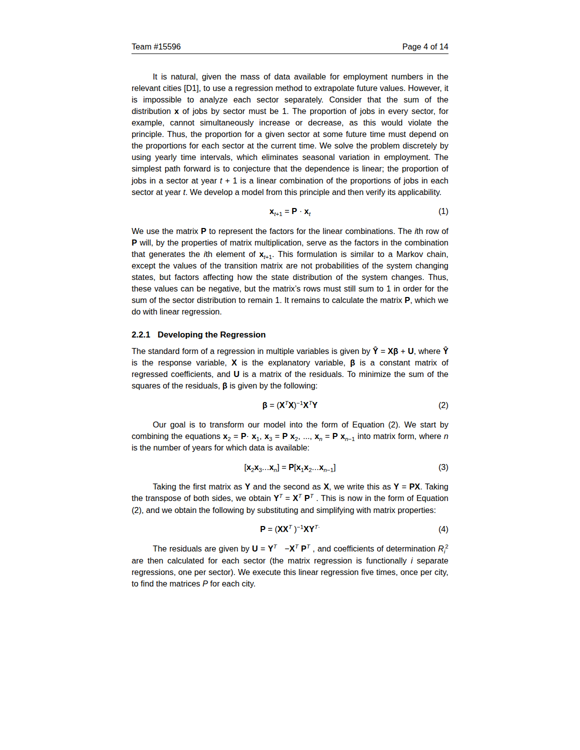Team #15596
Page 4 of 14
It is natural, given the mass of data available for employment numbers in the relevant cities [D1], to use a regression method to extrapolate future values. However, it is impossible to analyze each sector separately. Consider that the sum of the distribution x of jobs by sector must be 1. The proportion of jobs in every sector, for example, cannot simultaneously increase or decrease, as this would violate the principle. Thus, the proportion for a given sector at some future time must depend on the proportions for each sector at the current time. We solve the problem discretely by using yearly time intervals, which eliminates seasonal variation in employment. The simplest path forward is to conjecture that the dependence is linear; the proportion of jobs in a sector at year t + 1 is a linear combination of the proportions of jobs in each sector at year t. We develop a model from this principle and then verify its applicability.
xt+1 = P · xt (1)
We use the matrix P to represent the factors for the linear combinations. The ith row of P will, by the properties of matrix multiplication, serve as the factors in the combination that generates the ith element of xt+1. This formulation is similar to a Markov chain, except the values of the transition matrix are not probabilities of the system changing states, but factors affecting how the state distribution of the system changes. Thus, these values can be negative, but the matrix’s rows must still sum to 1 in order for the sum of the sector distribution to remain 1. It remains to calculate the matrix P, which we do with linear regression.
2.2.1 Developing the Regression
The standard form of a regression in multiple variables is given by Ŷ = Xβ + U, where Ŷ is the response variable, X is the explanatory variable, β is a constant matrix of regressed coefficients, and U is a matrix of the residuals. To minimize the sum of the squares of the residuals, β is given by the following:
β = (XTX)−1XTY (2)
Our goal is to transform our model into the form of Equation (2). We start by combining the equations x2 = P· x1, x3 = P x2, ..., xn = P xn−1 into matrix form, where n is the number of years for which data is available:
[x2x3... xn] = P[x1x2... xn−1] (3)
Taking the first matrix as Y and the second as X, we write this as Y = PX. Taking the transpose of both sides, we obtain YT = XT PT . This is now in the form of Equation (2), and we obtain the following by substituting and simplifying with matrix properties:
P = (XXT )−1XYT· (4)
The residuals are given by U = YT −XT PT , and coefficients of determination Ri2 are then calculated for each sector (the matrix regression is functionally i separate regressions, one per sector). We execute this linear regression five times, once per city, to find the matrices P for each city.